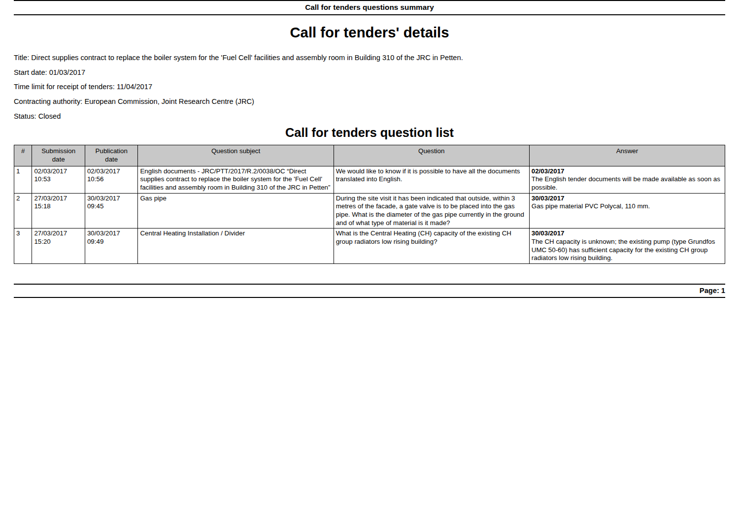Call for tenders questions summary
Call for tenders' details
Title: Direct supplies contract to replace the boiler system for the 'Fuel Cell' facilities and assembly room in Building 310 of the JRC in Petten.
Start date: 01/03/2017
Time limit for receipt of tenders: 11/04/2017
Contracting authority: European Commission, Joint Research Centre (JRC)
Status: Closed
Call for tenders question list
| # | Submission date | Publication date | Question subject | Question | Answer |
| --- | --- | --- | --- | --- | --- |
| 1 | 02/03/2017 10:53 | 02/03/2017 10:56 | English documents - JRC/PTT/2017/R.2/0038/OC “Direct supplies contract to replace the boiler system for the 'Fuel Cell' facilities and assembly room in Building 310 of the JRC in Petten” | We would like to know if it is possible to have all the documents translated into English. | 02/03/2017 The English tender documents will be made available as soon as possible. |
| 2 | 27/03/2017 15:18 | 30/03/2017 09:45 | Gas pipe | During the site visit it has been indicated that outside, within 3 metres of the facade, a gate valve is to be placed into the gas pipe. What is the diameter of the gas pipe currently in the ground and of what type of material is it made? | 30/03/2017 Gas pipe material PVC Polycal, 110 mm. |
| 3 | 27/03/2017 15:20 | 30/03/2017 09:49 | Central Heating Installation / Divider | What is the Central Heating (CH) capacity of the existing CH group radiators low rising building? | 30/03/2017 The CH capacity is unknown; the existing pump (type Grundfos UMC 50-60) has sufficient capacity for the existing CH group radiators low rising building. |
Page: 1